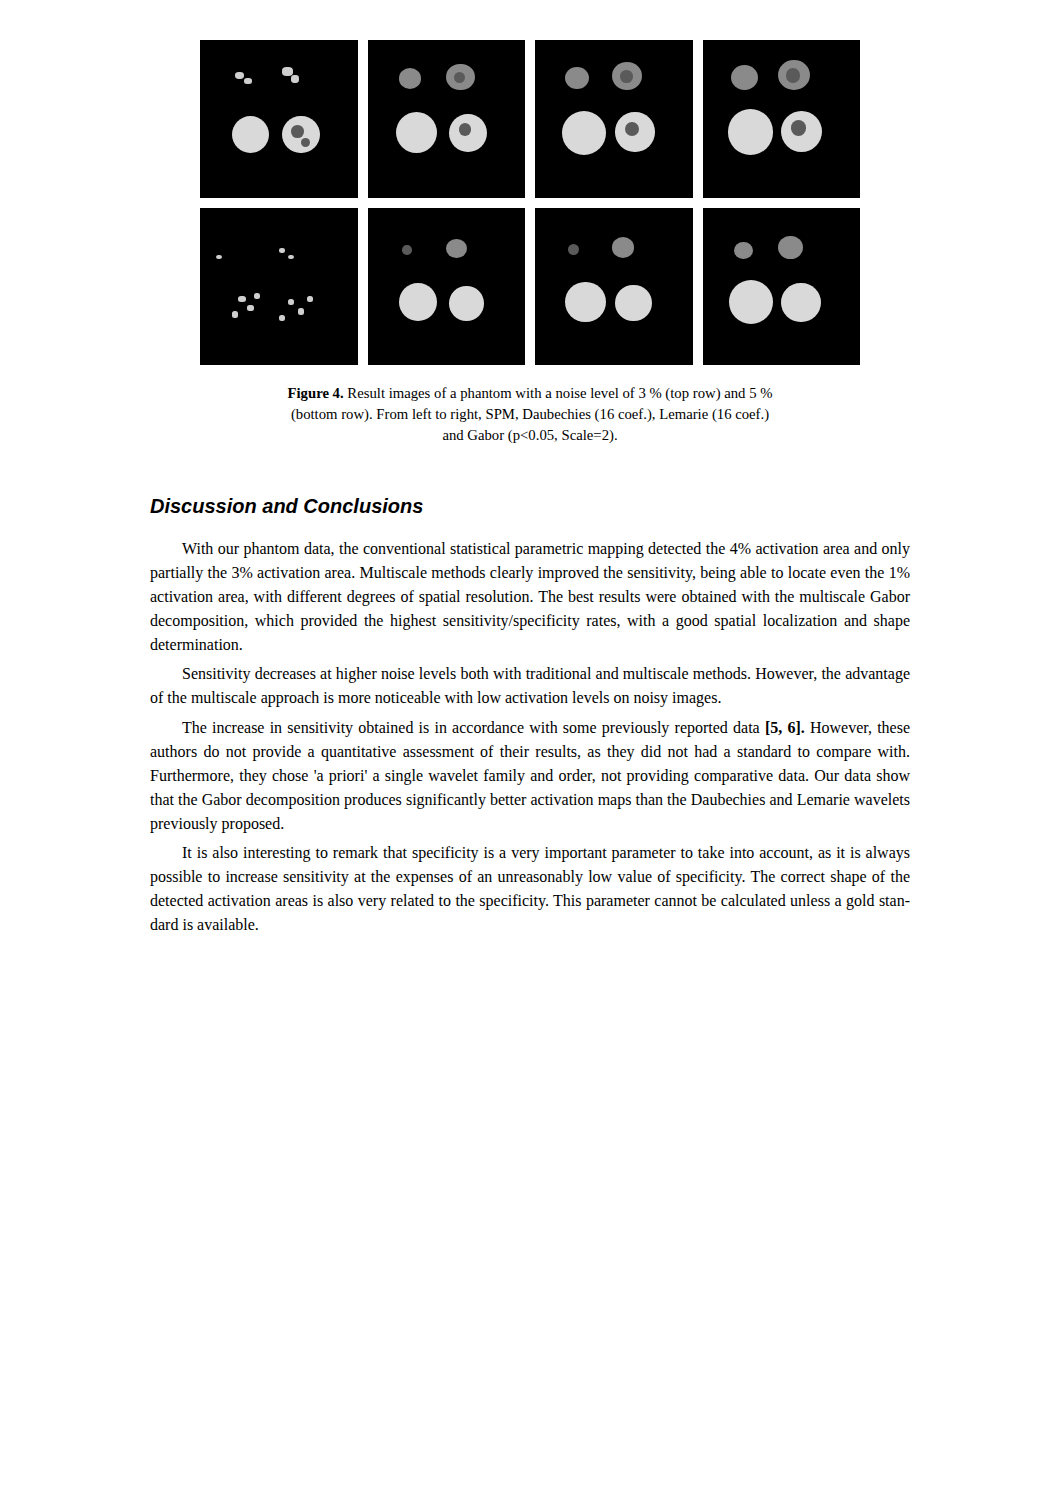Figure 4. Result images of a phantom with a noise level of 3 % (top row) and 5 %
(bottom row). From left to right, SPM, Daubechies (16 coef.), Lemarie (16 coef.)
and Gabor (p<0.05, Scale=2).
Discussion and Conclusions
With our phantom data, the conventional statistical parametric mapping detected the 4% activation area and only partially the 3% activation area. Multiscale methods clearly improved the sensitivity, being able to locate even the 1% activation area, with different degrees of spatial resolution. The best results were obtained with the multiscale Gabor decomposition, which provided the highest sensitivity/specificity rates, with a good spatial localization and shape determination.
Sensitivity decreases at higher noise levels both with traditional and multiscale methods. However, the advantage of the multiscale approach is more noticeable with low activation levels on noisy images.
The increase in sensitivity obtained is in accordance with some previously reported data [5, 6]. However, these authors do not provide a quantitative assessment of their results, as they did not had a standard to compare with. Furthermore, they chose 'a priori' a single wavelet family and order, not providing comparative data. Our data show that the Gabor decomposition produces significantly better activation maps than the Daubechies and Lemarie wavelets previously proposed.
It is also interesting to remark that specificity is a very important parameter to take into account, as it is always possible to increase sensitivity at the expenses of an unreasonably low value of specificity. The correct shape of the detected activation areas is also very related to the specificity. This parameter cannot be calculated unless a gold standard is available.